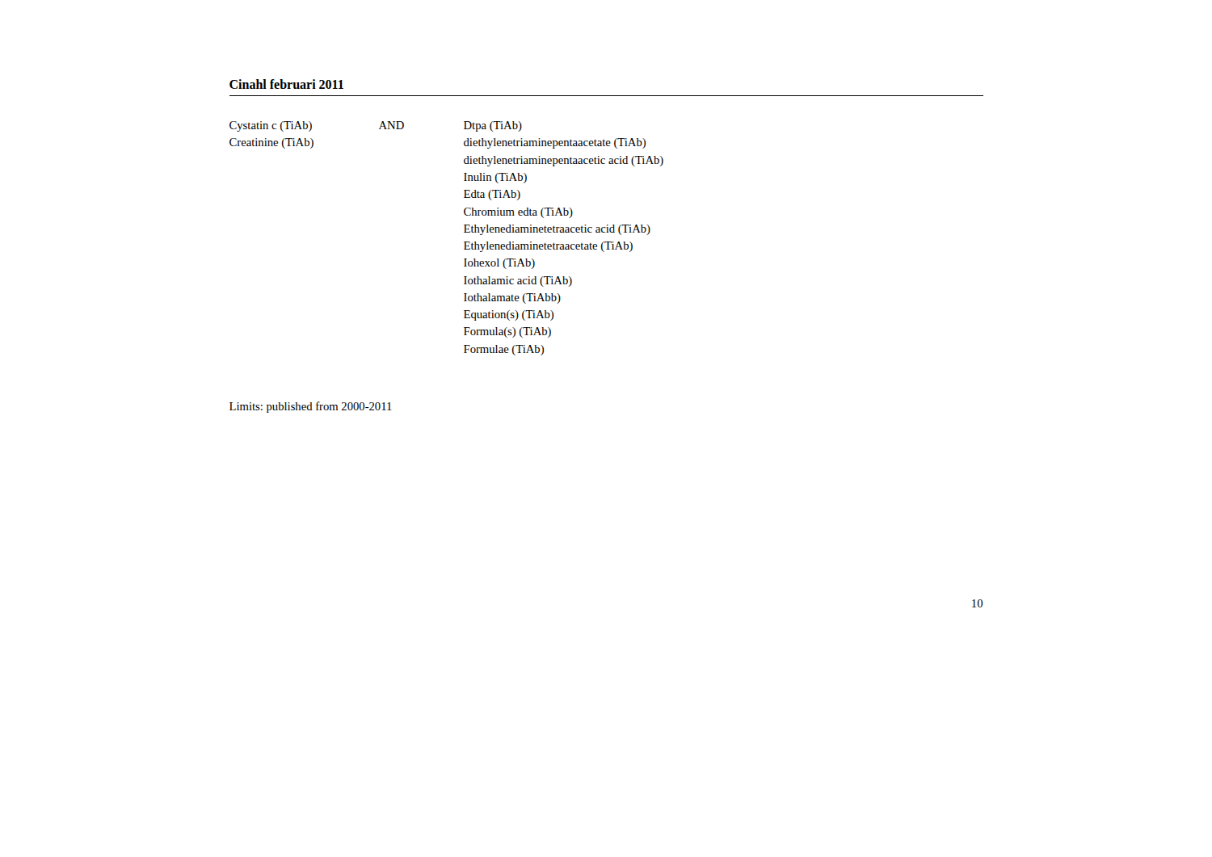Cinahl februari 2011
| Cystatin c (TiAb) | AND | Dtpa (TiAb) |
| Creatinine (TiAb) | | diethylenetriaminepentaacetate (TiAb) |
| | | diethylenetriaminepentaacetic acid (TiAb) |
| | | Inulin (TiAb) |
| | | Edta (TiAb) |
| | | Chromium edta (TiAb) |
| | | Ethylenediaminetetraacetic acid (TiAb) |
| | | Ethylenediaminetetraacetate (TiAb) |
| | | Iohexol (TiAb) |
| | | Iothalamic acid (TiAb) |
| | | Iothalamate (TiAbb) |
| | | Equation(s) (TiAb) |
| | | Formula(s) (TiAb) |
| | | Formulae (TiAb) |
Limits: published from 2000-2011
10